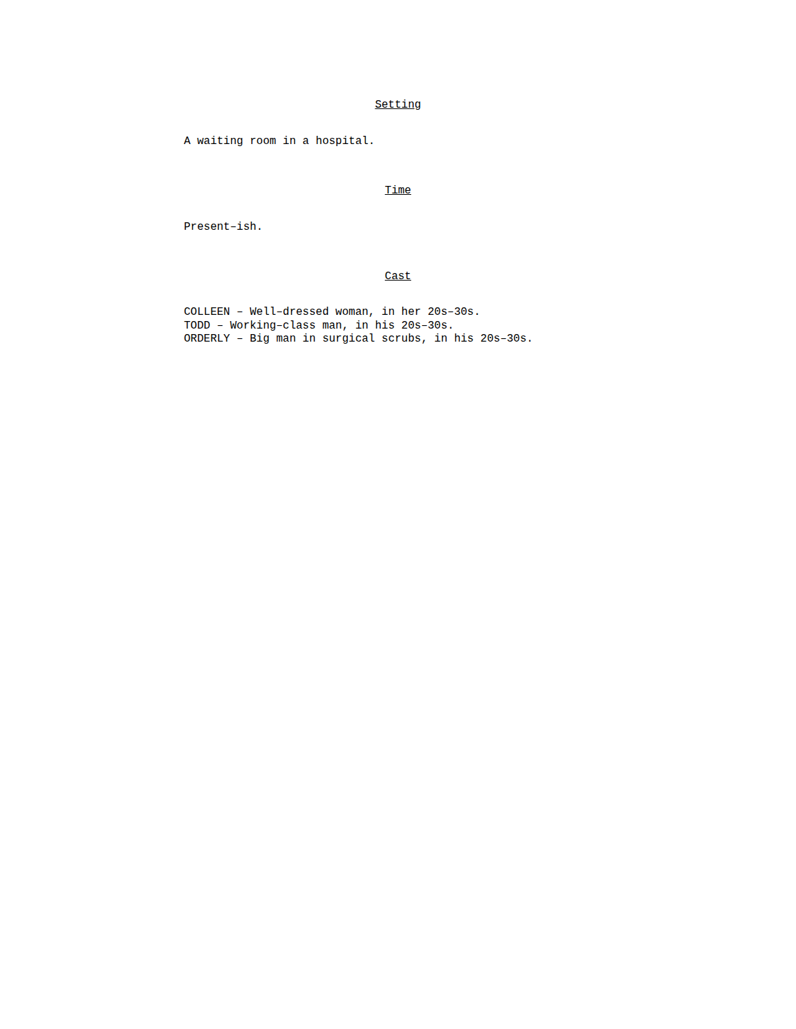Setting
A waiting room in a hospital.
Time
Present–ish.
Cast
COLLEEN – Well–dressed woman, in her 20s–30s.
TODD – Working–class man, in his 20s–30s.
ORDERLY – Big man in surgical scrubs, in his 20s–30s.